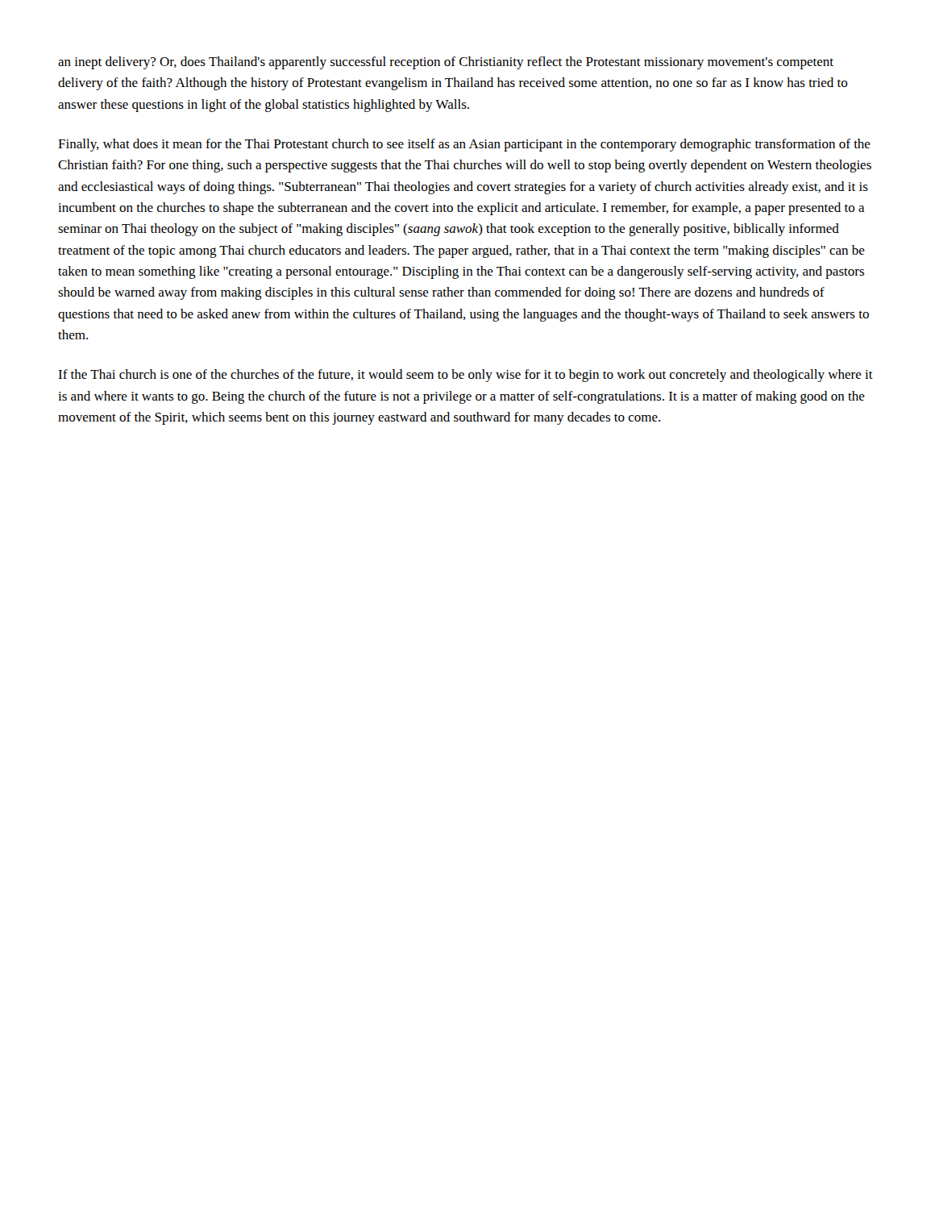an inept delivery? Or, does Thailand's apparently successful reception of Christianity reflect the Protestant missionary movement's competent delivery of the faith? Although the history of Protestant evangelism in Thailand has received some attention, no one so far as I know has tried to answer these questions in light of the global statistics highlighted by Walls.
Finally, what does it mean for the Thai Protestant church to see itself as an Asian participant in the contemporary demographic transformation of the Christian faith? For one thing, such a perspective suggests that the Thai churches will do well to stop being overtly dependent on Western theologies and ecclesiastical ways of doing things. "Subterranean" Thai theologies and covert strategies for a variety of church activities already exist, and it is incumbent on the churches to shape the subterranean and the covert into the explicit and articulate. I remember, for example, a paper presented to a seminar on Thai theology on the subject of "making disciples" (saang sawok) that took exception to the generally positive, biblically informed treatment of the topic among Thai church educators and leaders. The paper argued, rather, that in a Thai context the term "making disciples" can be taken to mean something like "creating a personal entourage." Discipling in the Thai context can be a dangerously self-serving activity, and pastors should be warned away from making disciples in this cultural sense rather than commended for doing so! There are dozens and hundreds of questions that need to be asked anew from within the cultures of Thailand, using the languages and the thought-ways of Thailand to seek answers to them.
If the Thai church is one of the churches of the future, it would seem to be only wise for it to begin to work out concretely and theologically where it is and where it wants to go. Being the church of the future is not a privilege or a matter of self-congratulations. It is a matter of making good on the movement of the Spirit, which seems bent on this journey eastward and southward for many decades to come.